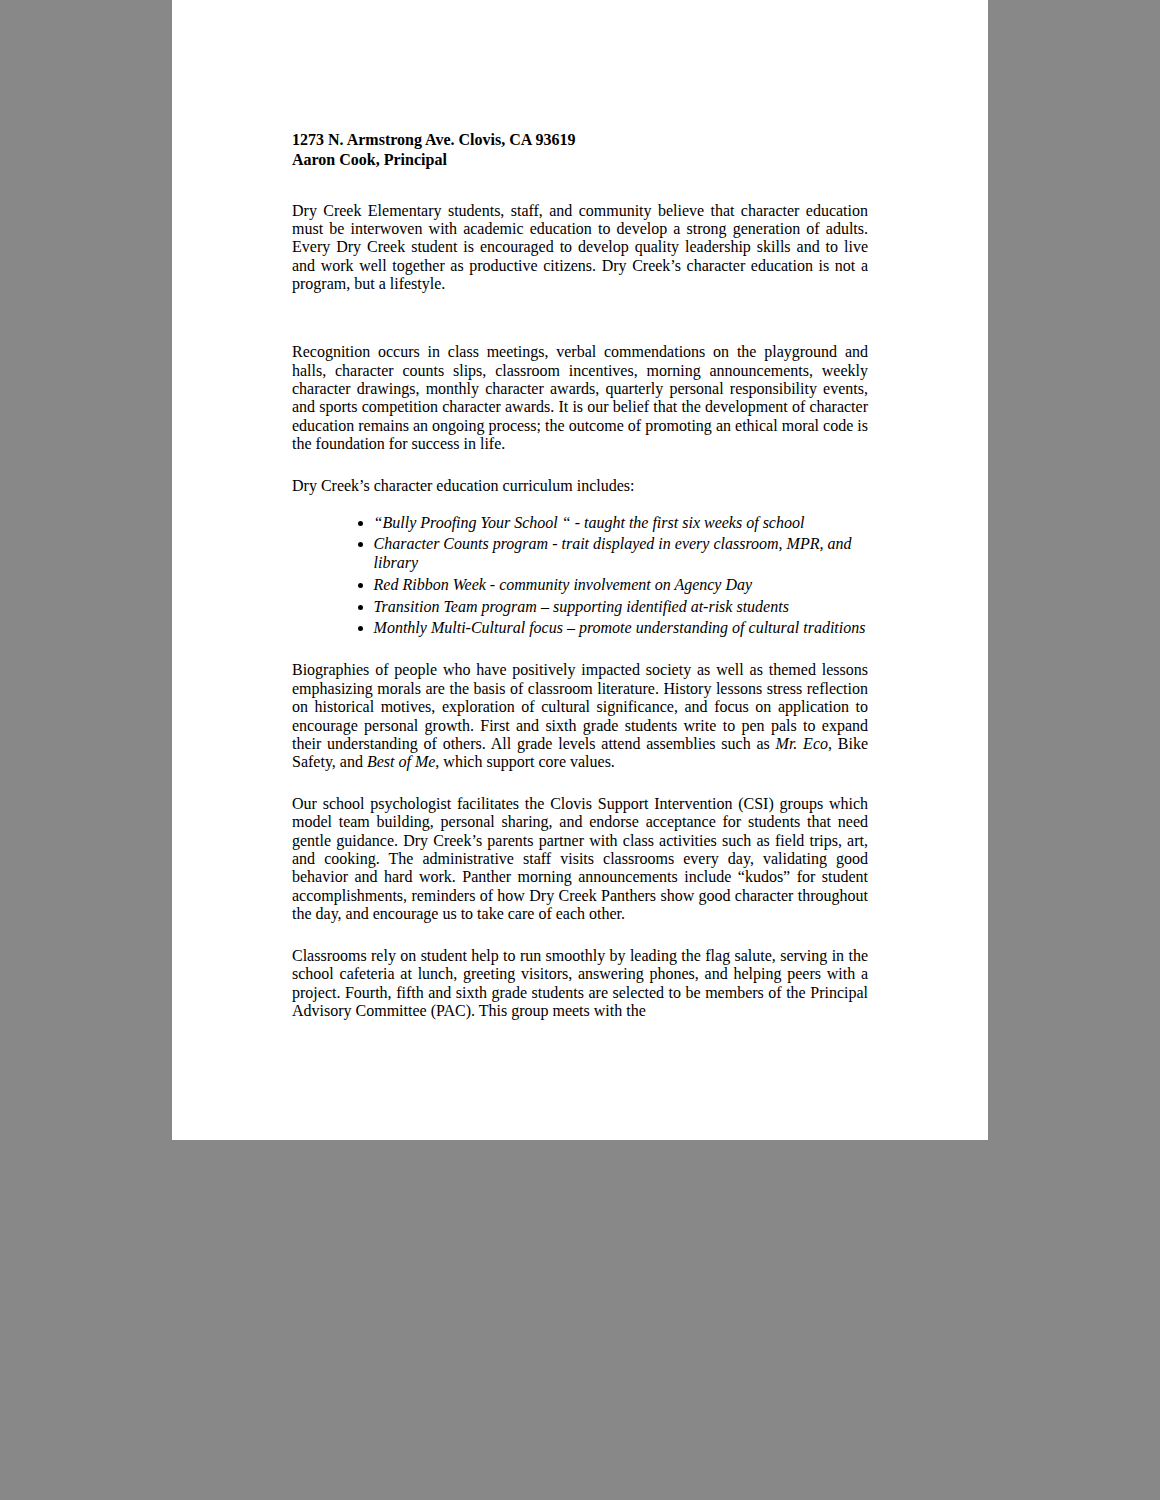1273 N. Armstrong Ave. Clovis, CA 93619 Aaron Cook, Principal
Dry Creek Elementary students, staff, and community believe that character education must be interwoven with academic education to develop a strong generation of adults. Every Dry Creek student is encouraged to develop quality leadership skills and to live and work well together as productive citizens. Dry Creek’s character education is not a program, but a lifestyle.
Recognition occurs in class meetings, verbal commendations on the playground and halls, character counts slips, classroom incentives, morning announcements, weekly character drawings, monthly character awards, quarterly personal responsibility events, and sports competition character awards. It is our belief that the development of character education remains an ongoing process; the outcome of promoting an ethical moral code is the foundation for success in life.
Dry Creek’s character education curriculum includes:
“Bully Proofing Your School “ - taught the first six weeks of school
Character Counts program - trait displayed in every classroom, MPR, and library
Red Ribbon Week - community involvement on Agency Day
Transition Team program – supporting identified at-risk students
Monthly Multi-Cultural focus – promote understanding of cultural traditions
Biographies of people who have positively impacted society as well as themed lessons emphasizing morals are the basis of classroom literature. History lessons stress reflection on historical motives, exploration of cultural significance, and focus on application to encourage personal growth. First and sixth grade students write to pen pals to expand their understanding of others. All grade levels attend assemblies such as Mr. Eco, Bike Safety, and Best of Me, which support core values.
Our school psychologist facilitates the Clovis Support Intervention (CSI) groups which model team building, personal sharing, and endorse acceptance for students that need gentle guidance. Dry Creek’s parents partner with class activities such as field trips, art, and cooking. The administrative staff visits classrooms every day, validating good behavior and hard work. Panther morning announcements include “kudos” for student accomplishments, reminders of how Dry Creek Panthers show good character throughout the day, and encourage us to take care of each other.
Classrooms rely on student help to run smoothly by leading the flag salute, serving in the school cafeteria at lunch, greeting visitors, answering phones, and helping peers with a project. Fourth, fifth and sixth grade students are selected to be members of the Principal Advisory Committee (PAC). This group meets with the